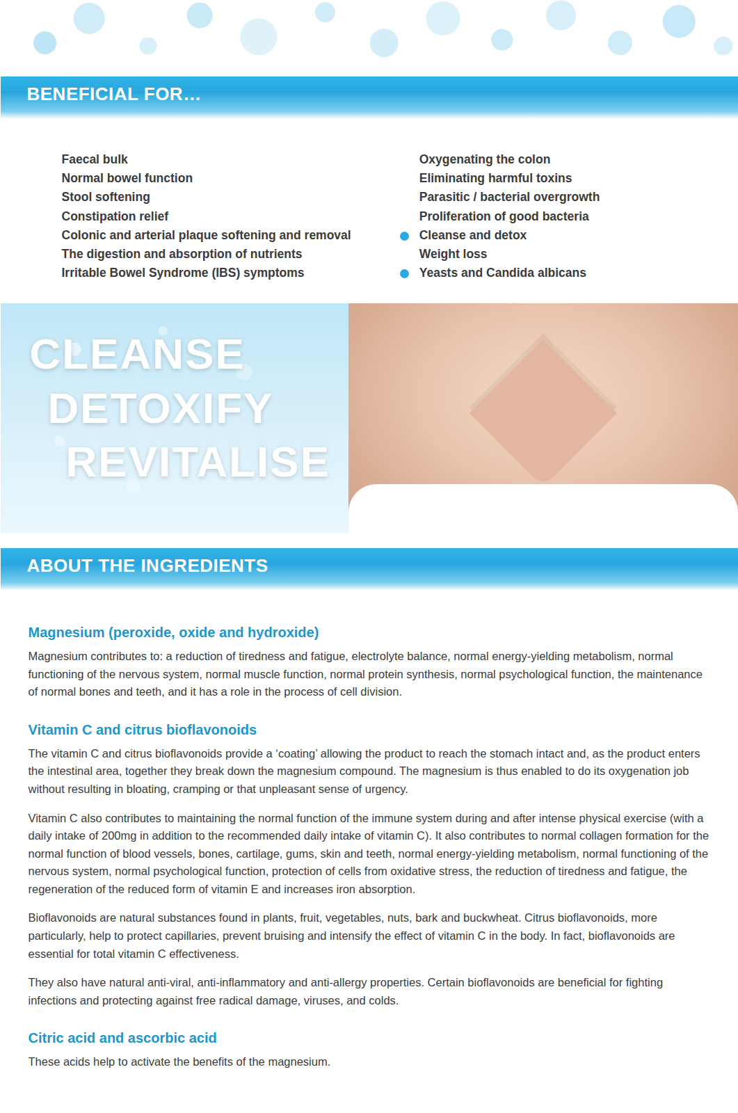Beneficial for…
Faecal bulk
Normal bowel function
Stool softening
Constipation relief
Colonic and arterial plaque softening and removal
The digestion and absorption of nutrients
Irritable Bowel Syndrome (IBS) symptoms
Oxygenating the colon
Eliminating harmful toxins
Parasitic / bacterial overgrowth
Proliferation of good bacteria
Cleanse and detox
Weight loss
Yeasts and Candida albicans
Cleanse Detoxify Revitalise
About the Ingredients
Magnesium (peroxide, oxide and hydroxide)
Magnesium contributes to: a reduction of tiredness and fatigue, electrolyte balance, normal energy-yielding metabolism, normal functioning of the nervous system, normal muscle function, normal protein synthesis, normal psychological function, the maintenance of normal bones and teeth, and it has a role in the process of cell division.
Vitamin C and citrus bioflavonoids
The vitamin C and citrus bioflavonoids provide a ‘coating’ allowing the product to reach the stomach intact and, as the product enters the intestinal area, together they break down the magnesium compound. The magnesium is thus enabled to do its oxygenation job without resulting in bloating, cramping or that unpleasant sense of urgency.
Vitamin C also contributes to maintaining the normal function of the immune system during and after intense physical exercise (with a daily intake of 200mg in addition to the recommended daily intake of vitamin C). It also contributes to normal collagen formation for the normal function of blood vessels, bones, cartilage, gums, skin and teeth, normal energy-yielding metabolism, normal functioning of the nervous system, normal psychological function, protection of cells from oxidative stress, the reduction of tiredness and fatigue, the regeneration of the reduced form of vitamin E and increases iron absorption.
Bioflavonoids are natural substances found in plants, fruit, vegetables, nuts, bark and buckwheat. Citrus bioflavonoids, more particularly, help to protect capillaries, prevent bruising and intensify the effect of vitamin C in the body. In fact, bioflavonoids are essential for total vitamin C effectiveness.
They also have natural anti-viral, anti-inflammatory and anti-allergy properties. Certain bioflavonoids are beneficial for fighting infections and protecting against free radical damage, viruses, and colds.
Citric acid and ascorbic acid
These acids help to activate the benefits of the magnesium.